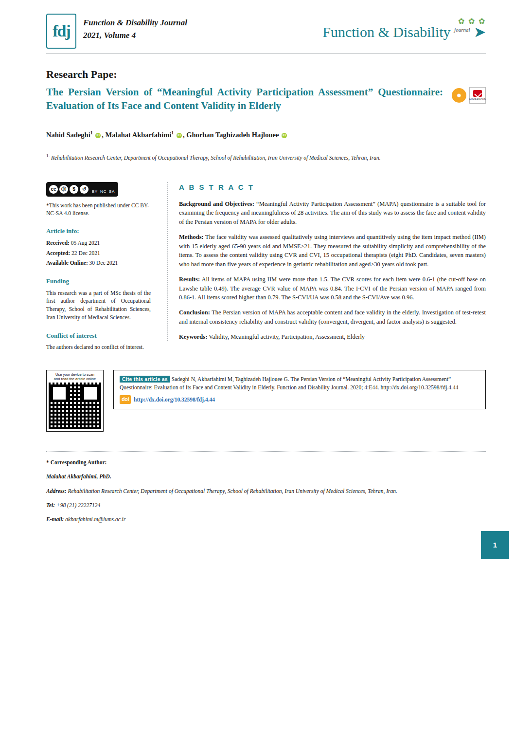fdj
Function & Disability Journal
2021, Volume 4
✿ ✿ ✿
Function & Disability journal ➤
Research Pape:
The Persian Version of “Meaningful Activity Participation Assessment” Questionnaire: Evaluation of Its Face and Content Validity in Elderly
●
CrossMark
Nahid Sadeghi1 , Malahat Akbarfahimi1 , Ghorban Taghizadeh Hajlouee
1. Rehabilitation Research Center, Department of Occupational Therapy, School of Rehabilitation, Iran University of Medical Sciences, Tehran, Iran.
cc Ⓓ $ ↺
BY NC SA
*This work has been published under CC BY-NC-SA 4.0 license.
Article info:
Received: 05 Aug 2021
Accepted: 22 Dec 2021
Available Online: 30 Dec 2021
Funding
This research was a part of MSc thesis of the first author department of Occupational Therapy, School of Rehabilitation Sciences, Iran University of Mediacal Sciences.
Conflict of interest
The authors declared no conflict of interest.
A B S T R A C T
Background and Objectives: “Meaningful Activity Participation Assessment” (MAPA) questionnaire is a suitable tool for examining the frequency and meaningfulness of 28 activities. The aim of this study was to assess the face and content validity of the Persian version of MAPA for older adults.
Methods: The face validity was assessed qualitatively using interviews and quantitively using the item impact method (IIM) with 15 elderly aged 65-90 years old and MMSE≥21. They measured the suitability simplicity and comprehensibility of the items. To assess the content validity using CVR and CVI, 15 occupational therapists (eight PhD. Candidates, seven masters) who had more than five years of experience in geriatric rehabilitation and aged>30 years old took part.
Results: All items of MAPA using IIM were more than 1.5. The CVR scores for each item were 0.6-1 (the cut-off base on Lawshe table 0.49). The average CVR value of MAPA was 0.84. The I-CVI of the Persian version of MAPA ranged from 0.86-1. All items scored higher than 0.79. The S-CVI/UA was 0.58 and the S-CVI/Ave was 0.96.
Conclusion: The Persian version of MAPA has acceptable content and face validity in the elderly. Investigation of test-retest and internal consistency reliability and construct validity (convergent, divergent, and factor analysis) is suggested.
Keywords: Validity, Meaningful activity, Participation, Assessment, Elderly
Use your device to scan
and read the article online
Cite this article as Sadeghi N, Akbarfahimi M, Taghizadeh Hajlouee G. The Persian Version of “Meaningful Activity Participation Assessment” Questionnaire: Evaluation of Its Face and Content Validity in Elderly. Function and Disability Journal. 2020; 4:E44. http://dx.doi.org/10.32598/fdj.4.44
doi http://dx.doi.org/10.32598/fdj.4.44
* Corresponding Author:
Malahat Akbarfahimi, PhD.
Address: Rehabilitation Research Center, Department of Occupational Therapy, School of Rehabilitation, Iran University of Medical Sciences, Tehran, Iran.
Tel: +98 (21) 22227124
E-mail: akbarfahimi.m@iums.ac.ir
1